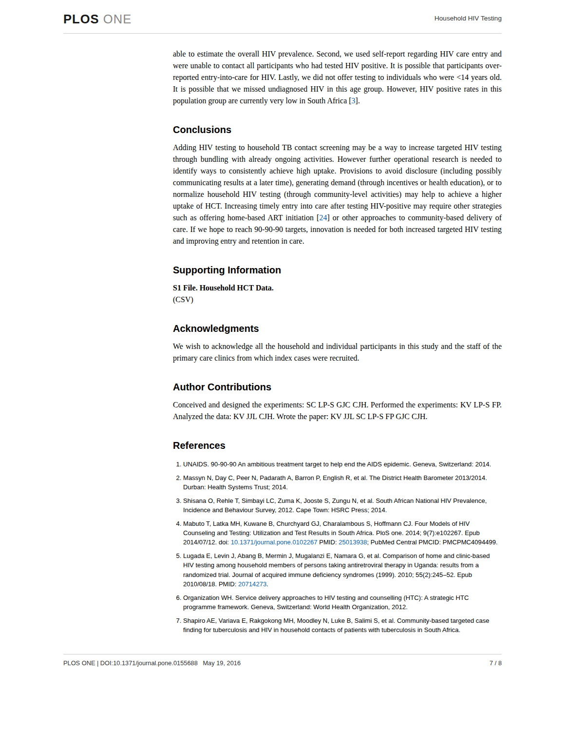PLOS ONE
Household HIV Testing
able to estimate the overall HIV prevalence. Second, we used self-report regarding HIV care entry and were unable to contact all participants who had tested HIV positive. It is possible that participants over-reported entry-into-care for HIV. Lastly, we did not offer testing to individuals who were <14 years old. It is possible that we missed undiagnosed HIV in this age group. However, HIV positive rates in this population group are currently very low in South Africa [3].
Conclusions
Adding HIV testing to household TB contact screening may be a way to increase targeted HIV testing through bundling with already ongoing activities. However further operational research is needed to identify ways to consistently achieve high uptake. Provisions to avoid disclosure (including possibly communicating results at a later time), generating demand (through incentives or health education), or to normalize household HIV testing (through community-level activities) may help to achieve a higher uptake of HCT. Increasing timely entry into care after testing HIV-positive may require other strategies such as offering home-based ART initiation [24] or other approaches to community-based delivery of care. If we hope to reach 90-90-90 targets, innovation is needed for both increased targeted HIV testing and improving entry and retention in care.
Supporting Information
S1 File. Household HCT Data.
(CSV)
Acknowledgments
We wish to acknowledge all the household and individual participants in this study and the staff of the primary care clinics from which index cases were recruited.
Author Contributions
Conceived and designed the experiments: SC LP-S GJC CJH. Performed the experiments: KV LP-S FP. Analyzed the data: KV JJL CJH. Wrote the paper: KV JJL SC LP-S FP GJC CJH.
References
UNAIDS. 90-90-90 An ambitious treatment target to help end the AIDS epidemic. Geneva, Switzerland: 2014.
Massyn N, Day C, Peer N, Padarath A, Barron P, English R, et al. The District Health Barometer 2013/2014. Durban: Health Systems Trust; 2014.
Shisana O, Rehle T, Simbayi LC, Zuma K, Jooste S, Zungu N, et al. South African National HIV Prevalence, Incidence and Behaviour Survey, 2012. Cape Town: HSRC Press; 2014.
Mabuto T, Latka MH, Kuwane B, Churchyard GJ, Charalambous S, Hoffmann CJ. Four Models of HIV Counseling and Testing: Utilization and Test Results in South Africa. PloS one. 2014; 9(7):e102267. Epub 2014/07/12. doi: 10.1371/journal.pone.0102267 PMID: 25013938; PubMed Central PMCID: PMCPMC4094499.
Lugada E, Levin J, Abang B, Mermin J, Mugalanzi E, Namara G, et al. Comparison of home and clinic-based HIV testing among household members of persons taking antiretroviral therapy in Uganda: results from a randomized trial. Journal of acquired immune deficiency syndromes (1999). 2010; 55(2):245–52. Epub 2010/08/18. PMID: 20714273.
Organization WH. Service delivery approaches to HIV testing and counselling (HTC): A strategic HTC programme framework. Geneva, Switzerland: World Health Organization, 2012.
Shapiro AE, Variava E, Rakgokong MH, Moodley N, Luke B, Salimi S, et al. Community-based targeted case finding for tuberculosis and HIV in household contacts of patients with tuberculosis in South Africa.
PLOS ONE | DOI:10.1371/journal.pone.0155688 May 19, 2016
7 / 8